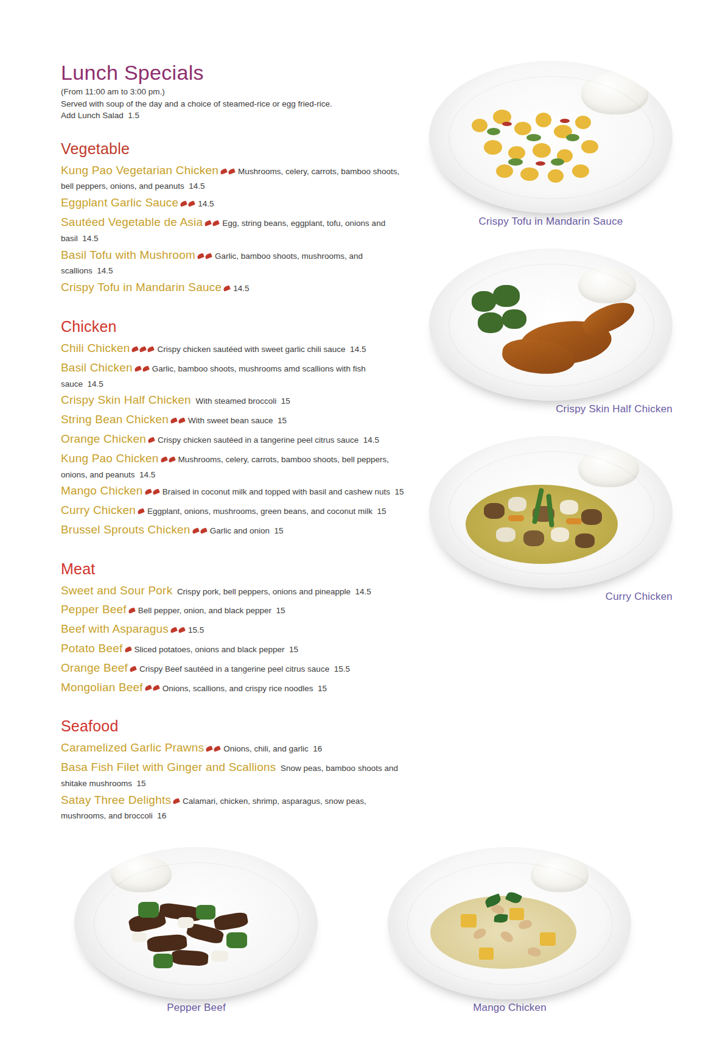Lunch Specials
(From 11:00 am to 3:00 pm.)
Served with soup of the day and a choice of steamed-rice or egg fried-rice.
Add Lunch Salad 1.5
Vegetable
Kung Pao Vegetarian Chicken Mushrooms, celery, carrots, bamboo shoots, bell peppers, onions, and peanuts 14.5
Eggplant Garlic Sauce 14.5
Sautéed Vegetable de Asia Egg, string beans, eggplant, tofu, onions and basil 14.5
Basil Tofu with Mushroom Garlic, bamboo shoots, mushrooms, and scallions 14.5
Crispy Tofu in Mandarin Sauce 14.5
Chicken
Chili Chicken Crispy chicken sautéed with sweet garlic chili sauce 14.5
Basil Chicken Garlic, bamboo shoots, mushrooms amd scallions with fish sauce 14.5
Crispy Skin Half Chicken With steamed broccoli 15
String Bean Chicken With sweet bean sauce 15
Orange Chicken Crispy chicken sautéed in a tangerine peel citrus sauce 14.5
Kung Pao Chicken Mushrooms, celery, carrots, bamboo shoots, bell peppers, onions, and peanuts 14.5
Mango Chicken Braised in coconut milk and topped with basil and cashew nuts 15
Curry Chicken Eggplant, onions, mushrooms, green beans, and coconut milk 15
Brussel Sprouts Chicken Garlic and onion 15
Meat
Sweet and Sour Pork Crispy pork, bell peppers, onions and pineapple 14.5
Pepper Beef Bell pepper, onion, and black pepper 15
Beef with Asparagus 15.5
Potato Beef Sliced potatoes, onions and black pepper 15
Orange Beef Crispy Beef sautéed in a tangerine peel citrus sauce 15.5
Mongolian Beef Onions, scallions, and crispy rice noodles 15
Seafood
Caramelized Garlic Prawns Onions, chili, and garlic 16
Basa Fish Filet with Ginger and Scallions Snow peas, bamboo shoots and shitake mushrooms 15
Satay Three Delights Calamari, chicken, shrimp, asparagus, snow peas, mushrooms, and broccoli 16
Crispy Tofu in Mandarin Sauce
Crispy Skin Half Chicken
Curry Chicken
Pepper Beef
Mango Chicken